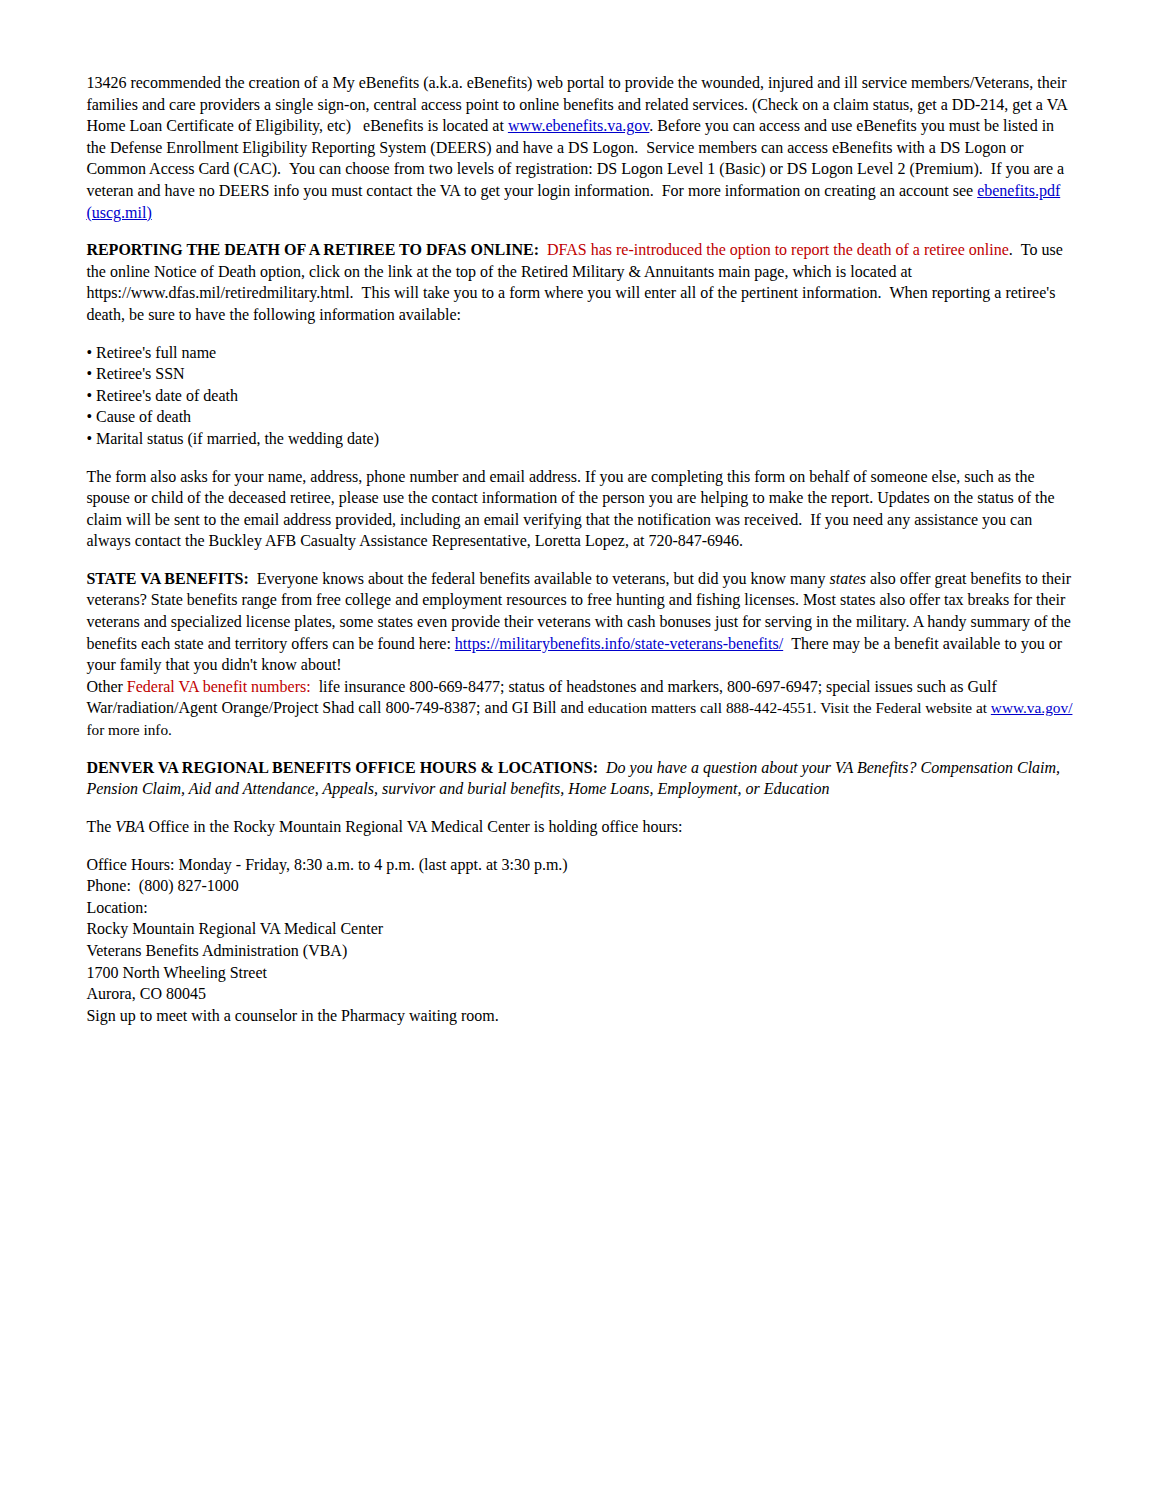13426 recommended the creation of a My eBenefits (a.k.a. eBenefits) web portal to provide the wounded, injured and ill service members/Veterans, their families and care providers a single sign-on, central access point to online benefits and related services. (Check on a claim status, get a DD-214, get a VA Home Loan Certificate of Eligibility, etc) eBenefits is located at www.ebenefits.va.gov. Before you can access and use eBenefits you must be listed in the Defense Enrollment Eligibility Reporting System (DEERS) and have a DS Logon. Service members can access eBenefits with a DS Logon or Common Access Card (CAC). You can choose from two levels of registration: DS Logon Level 1 (Basic) or DS Logon Level 2 (Premium). If you are a veteran and have no DEERS info you must contact the VA to get your login information. For more information on creating an account see ebenefits.pdf (uscg.mil)
REPORTING THE DEATH OF A RETIREE TO DFAS ONLINE: DFAS has re-introduced the option to report the death of a retiree online. To use the online Notice of Death option, click on the link at the top of the Retired Military & Annuitants main page, which is located at https://www.dfas.mil/retiredmilitary.html. This will take you to a form where you will enter all of the pertinent information. When reporting a retiree's death, be sure to have the following information available:
Retiree's full name
Retiree's SSN
Retiree's date of death
Cause of death
Marital status (if married, the wedding date)
The form also asks for your name, address, phone number and email address. If you are completing this form on behalf of someone else, such as the spouse or child of the deceased retiree, please use the contact information of the person you are helping to make the report. Updates on the status of the claim will be sent to the email address provided, including an email verifying that the notification was received. If you need any assistance you can always contact the Buckley AFB Casualty Assistance Representative, Loretta Lopez, at 720-847-6946.
STATE VA BENEFITS: Everyone knows about the federal benefits available to veterans, but did you know many states also offer great benefits to their veterans? State benefits range from free college and employment resources to free hunting and fishing licenses. Most states also offer tax breaks for their veterans and specialized license plates, some states even provide their veterans with cash bonuses just for serving in the military. A handy summary of the benefits each state and territory offers can be found here: https://militarybenefits.info/state-veterans-benefits/ There may be a benefit available to you or your family that you didn't know about!
Other Federal VA benefit numbers: life insurance 800-669-8477; status of headstones and markers, 800-697-6947; special issues such as Gulf War/radiation/Agent Orange/Project Shad call 800-749-8387; and GI Bill and education matters call 888-442-4551. Visit the Federal website at www.va.gov/ for more info.
DENVER VA REGIONAL BENEFITS OFFICE HOURS & LOCATIONS: Do you have a question about your VA Benefits? Compensation Claim, Pension Claim, Aid and Attendance, Appeals, survivor and burial benefits, Home Loans, Employment, or Education
The VBA Office in the Rocky Mountain Regional VA Medical Center is holding office hours:
Office Hours: Monday - Friday, 8:30 a.m. to 4 p.m. (last appt. at 3:30 p.m.)
Phone: (800) 827-1000
Location:
Rocky Mountain Regional VA Medical Center
Veterans Benefits Administration (VBA)
1700 North Wheeling Street
Aurora, CO 80045
Sign up to meet with a counselor in the Pharmacy waiting room.